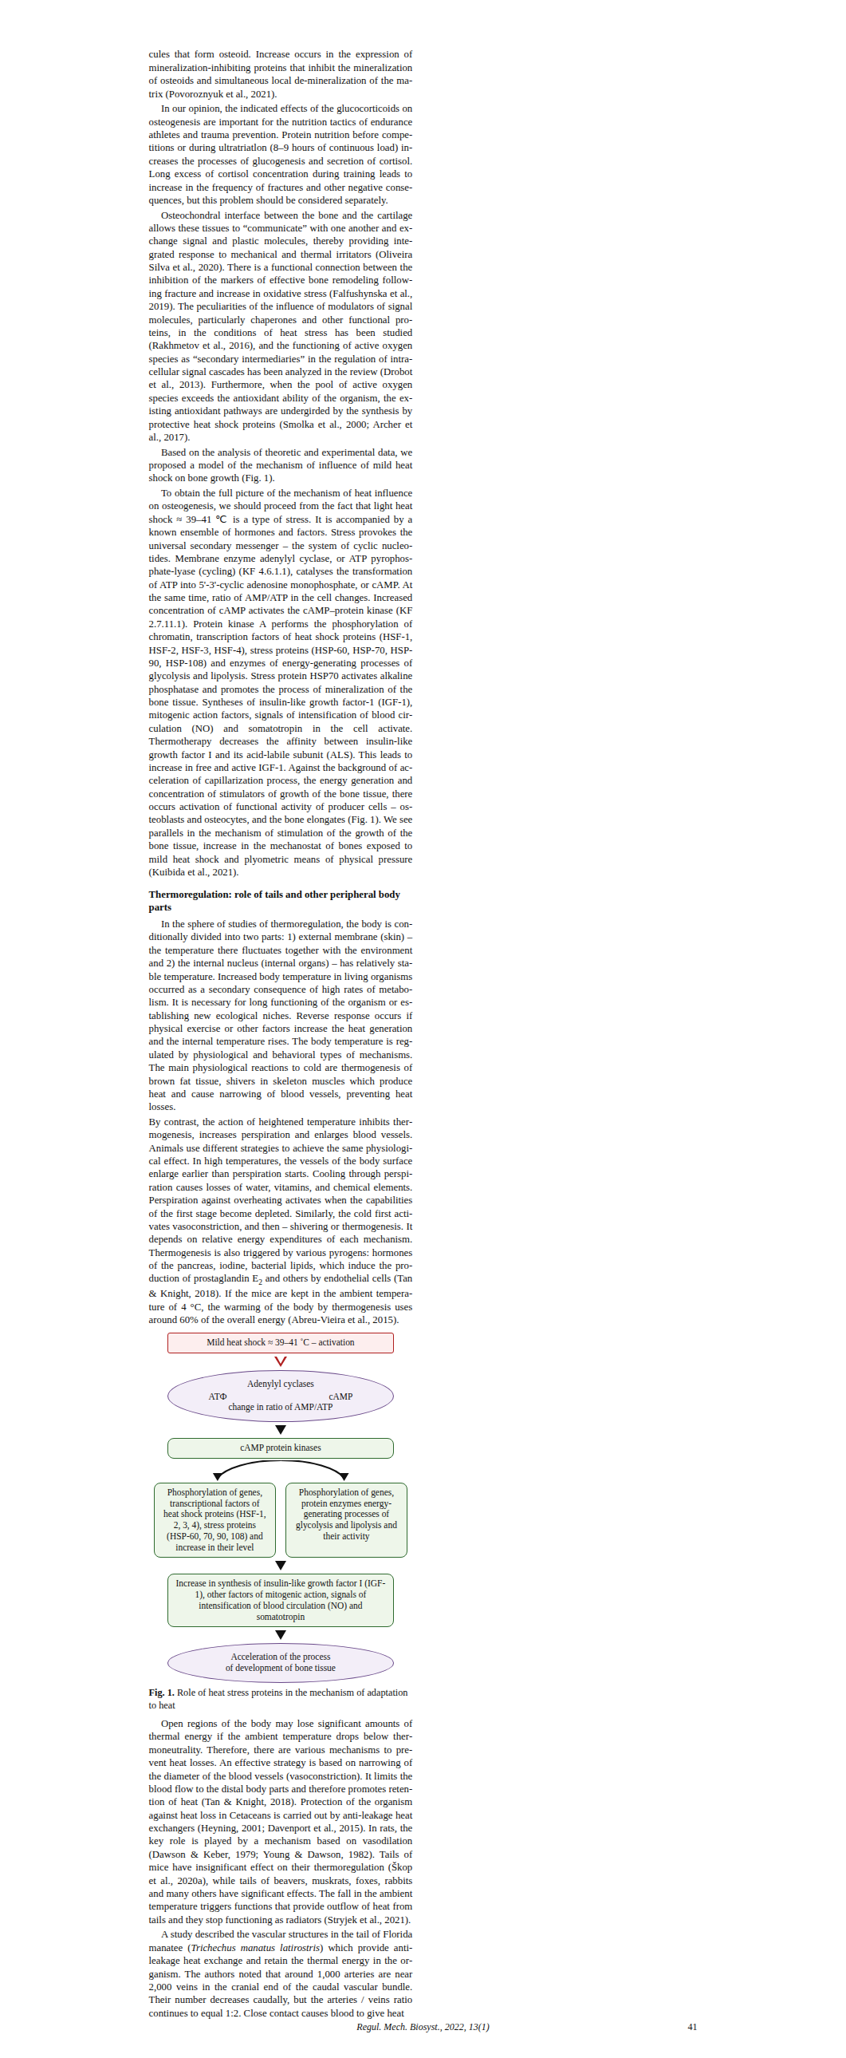cules that form osteoid. Increase occurs in the expression of mineralization-inhibiting proteins that inhibit the mineralization of osteoids and simultaneous local de-mineralization of the matrix (Povoroznyuk et al., 2021).
In our opinion, the indicated effects of the glucocorticoids on osteogenesis are important for the nutrition tactics of endurance athletes and trauma prevention. Protein nutrition before competitions or during ultratriatlon (8–9 hours of continuous load) increases the processes of glucogenesis and secretion of cortisol. Long excess of cortisol concentration during training leads to increase in the frequency of fractures and other negative consequences, but this problem should be considered separately.
Osteochondral interface between the bone and the cartilage allows these tissues to “communicate” with one another and exchange signal and plastic molecules, thereby providing integrated response to mechanical and thermal irritators (Oliveira Silva et al., 2020). There is a functional connection between the inhibition of the markers of effective bone remodeling following fracture and increase in oxidative stress (Falfushynska et al., 2019). The peculiarities of the influence of modulators of signal molecules, particularly chaperones and other functional proteins, in the conditions of heat stress has been studied (Rakhmetov et al., 2016), and the functioning of active oxygen species as “secondary intermediaries” in the regulation of intracellular signal cascades has been analyzed in the review (Drobot et al., 2013). Furthermore, when the pool of active oxygen species exceeds the antioxidant ability of the organism, the existing antioxidant pathways are undergirded by the synthesis by protective heat shock proteins (Smolka et al., 2000; Archer et al., 2017).
Based on the analysis of theoretic and experimental data, we proposed a model of the mechanism of influence of mild heat shock on bone growth (Fig. 1).
To obtain the full picture of the mechanism of heat influence on osteogenesis, we should proceed from the fact that light heat shock ≈ 39–41 ℃ is a type of stress. It is accompanied by a known ensemble of hormones and factors. Stress provokes the universal secondary messenger – the system of cyclic nucleotides. Membrane enzyme adenylyl cyclase, or ATP pyrophosphate-lyase (cycling) (KF 4.6.1.1), catalyses the transformation of ATP into 5'-3'-cyclic adenosine monophosphate, or cAMP. At the same time, ratio of AMP/ATP in the cell changes. Increased concentration of cAMP activates the cAMP–protein kinase (KF 2.7.11.1). Protein kinase A performs the phosphorylation of chromatin, transcription factors of heat shock proteins (HSF-1, HSF-2, HSF-3, HSF-4), stress proteins (HSP-60, HSP-70, HSP-90, HSP-108) and enzymes of energy-generating processes of glycolysis and lipolysis. Stress protein HSP70 activates alkaline phosphatase and promotes the process of mineralization of the bone tissue. Syntheses of insulin-like growth factor-1 (IGF-1), mitogenic action factors, signals of intensification of blood circulation (NO) and somatotropin in the cell activate. Thermotherapy decreases the affinity between insulin-like growth factor I and its acid-labile subunit (ALS). This leads to increase in free and active IGF-1. Against the background of acceleration of capillarization process, the energy generation and concentration of stimulators of growth of the bone tissue, there occurs activation of functional activity of producer cells – osteoblasts and osteocytes, and the bone elongates (Fig. 1). We see parallels in the mechanism of stimulation of the growth of the bone tissue, increase in the mechanostat of bones exposed to mild heat shock and plyometric means of physical pressure (Kuibida et al., 2021).
Thermoregulation: role of tails and other peripheral body parts
In the sphere of studies of thermoregulation, the body is conditionally divided into two parts: 1) external membrane (skin) – the temperature there fluctuates together with the environment and 2) the internal nucleus (internal organs) – has relatively stable temperature. Increased body temperature in living organisms occurred as a secondary consequence of high rates of metabolism. It is necessary for long functioning of the organism or establishing new ecological niches. Reverse response occurs if physical exercise or other factors increase the heat generation and the internal temperature rises. The body temperature is regulated by physiological and behavioral types of mechanisms. The main physiological reactions to cold are thermogenesis of brown fat tissue, shivers in skeleton muscles which produce heat and cause narrowing of blood vessels, preventing heat losses.
By contrast, the action of heightened temperature inhibits thermogenesis, increases perspiration and enlarges blood vessels. Animals use different strategies to achieve the same physiological effect. In high temperatures, the vessels of the body surface enlarge earlier than perspiration starts. Cooling through perspiration causes losses of water, vitamins, and chemical elements. Perspiration against overheating activates when the capabilities of the first stage become depleted. Similarly, the cold first activates vasoconstriction, and then – shivering or thermogenesis. It depends on relative energy expenditures of each mechanism. Thermogenesis is also triggered by various pyrogens: hormones of the pancreas, iodine, bacterial lipids, which induce the production of prostaglandin E2 and others by endothelial cells (Tan & Knight, 2018). If the mice are kept in the ambient temperature of 4 °C, the warming of the body by thermogenesis uses around 60% of the overall energy (Abreu-Vieira et al., 2015).
Mild heat shock ≈ 39–41 ˚C – activation
Adenylyl cyclases
АТФ cAMP
change in ratio of AMP/ATP
cAMP protein kinases
Phosphorylation of genes, transcriptional factors of heat shock proteins (HSF-1, 2, 3, 4), stress proteins (HSP-60, 70, 90, 108) and increase in their level
Phosphorylation of genes, protein enzymes energy-generating processes of glycolysis and lipolysis and their activity
Increase in synthesis of insulin-like growth factor I (IGF-1), other factors of mitogenic action, signals of intensification of blood circulation (NO) and somatotropin
Acceleration of the process
of development of bone tissue
Fig. 1. Role of heat stress proteins in the mechanism of adaptation to heat
Open regions of the body may lose significant amounts of thermal energy if the ambient temperature drops below thermoneutrality. Therefore, there are various mechanisms to prevent heat losses. An effective strategy is based on narrowing of the diameter of the blood vessels (vasoconstriction). It limits the blood flow to the distal body parts and therefore promotes retention of heat (Tan & Knight, 2018). Protection of the organism against heat loss in Cetaceans is carried out by anti-leakage heat exchangers (Heyning, 2001; Davenport et al., 2015). In rats, the key role is played by a mechanism based on vasodilation (Dawson & Keber, 1979; Young & Dawson, 1982). Tails of mice have insignificant effect on their thermoregulation (Škop et al., 2020a), while tails of beavers, muskrats, foxes, rabbits and many others have significant effects. The fall in the ambient temperature triggers functions that provide outflow of heat from tails and they stop functioning as radiators (Stryjek et al., 2021).
A study described the vascular structures in the tail of Florida manatee (Trichechus manatus latirostris) which provide anti-leakage heat exchange and retain the thermal energy in the organism. The authors noted that around 1,000 arteries are near 2,000 veins in the cranial end of the caudal vascular bundle. Their number decreases caudally, but the arteries / veins ratio continues to equal 1:2. Close contact causes blood to give heat
Regul. Mech. Biosyst., 2022, 13(1) 41